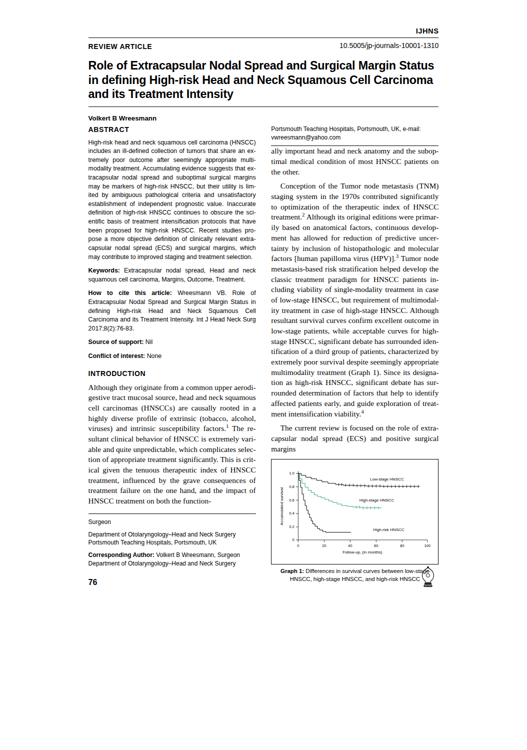IJHNS
10.5005/jp-journals-10001-1310
REVIEW ARTICLE
Role of Extracapsular Nodal Spread and Surgical Margin Status in defining High-risk Head and Neck Squamous Cell Carcinoma and its Treatment Intensity
Volkert B Wreesmann
ABSTRACT
High-risk head and neck squamous cell carcinoma (HNSCC) includes an ill-defined collection of tumors that share an extremely poor outcome after seemingly appropriate multimodality treatment. Accumulating evidence suggests that extracapsular nodal spread and suboptimal surgical margins may be markers of high-risk HNSCC, but their utility is limited by ambiguous pathological criteria and unsatisfactory establishment of independent prognostic value. Inaccurate definition of high-risk HNSCC continues to obscure the scientific basis of treatment intensification protocols that have been proposed for high-risk HNSCC. Recent studies propose a more objective definition of clinically relevant extracapsular nodal spread (ECS) and surgical margins, which may contribute to improved staging and treatment selection.
Keywords: Extracapsular nodal spread, Head and neck squamous cell carcinoma, Margins, Outcome, Treatment.
How to cite this article: Wreesmann VB. Role of Extracapsular Nodal Spread and Surgical Margin Status in defining High-risk Head and Neck Squamous Cell Carcinoma and its Treatment Intensity. Int J Head Neck Surg 2017;8(2):76-83.
Source of support: Nil
Conflict of interest: None
INTRODUCTION
Although they originate from a common upper aerodigestive tract mucosal source, head and neck squamous cell carcinomas (HNSCCs) are causally rooted in a highly diverse profile of extrinsic (tobacco, alcohol, viruses) and intrinsic susceptibility factors.1 The resultant clinical behavior of HNSCC is extremely variable and quite unpredictable, which complicates selection of appropriate treatment significantly. This is critical given the tenuous therapeutic index of HNSCC treatment, influenced by the grave consequences of treatment failure on the one hand, and the impact of HNSCC treatment on both the function-
Surgeon
Department of Otolaryngology–Head and Neck Surgery Portsmouth Teaching Hospitals, Portsmouth, UK
Corresponding Author: Volkert B Wreesmann, Surgeon Department of Otolaryngology–Head and Neck Surgery Portsmouth Teaching Hospitals, Portsmouth, UK, e-mail: vwreesmann@yahoo.com
ally important head and neck anatomy and the suboptimal medical condition of most HNSCC patients on the other.
Conception of the Tumor node metastasis (TNM) staging system in the 1970s contributed significantly to optimization of the therapeutic index of HNSCC treatment.2 Although its original editions were primarily based on anatomical factors, continuous development has allowed for reduction of predictive uncertainty by inclusion of histopathologic and molecular factors [human papilloma virus (HPV)].3 Tumor node metastasis-based risk stratification helped develop the classic treatment paradigm for HNSCC patients including viability of single-modality treatment in case of low-stage HNSCC, but requirement of multimodality treatment in case of high-stage HNSCC. Although resultant survival curves confirm excellent outcome in low-stage patients, while acceptable curves for high-stage HNSCC, significant debate has surrounded identification of a third group of patients, characterized by extremely poor survival despite seemingly appropriate multimodality treatment (Graph 1). Since its designation as high-risk HNSCC, significant debate has surrounded determination of factors that help to identify affected patients early, and guide exploration of treatment intensification viability.4
The current review is focused on the role of extracapsular nodal spread (ECS) and positive surgical margins
1.0 0.8 0.6 0.4 0.2 0 0 20 40 60 80 100 Follow-up, (in months) Accumulated survival Low-stage HNSCC High-stage HNSCC High-risk HNSCC
Graph 1: Differences in survival curves between low-stage HNSCC, high-stage HNSCC, and high-risk HNSCC
76
JAYPEE